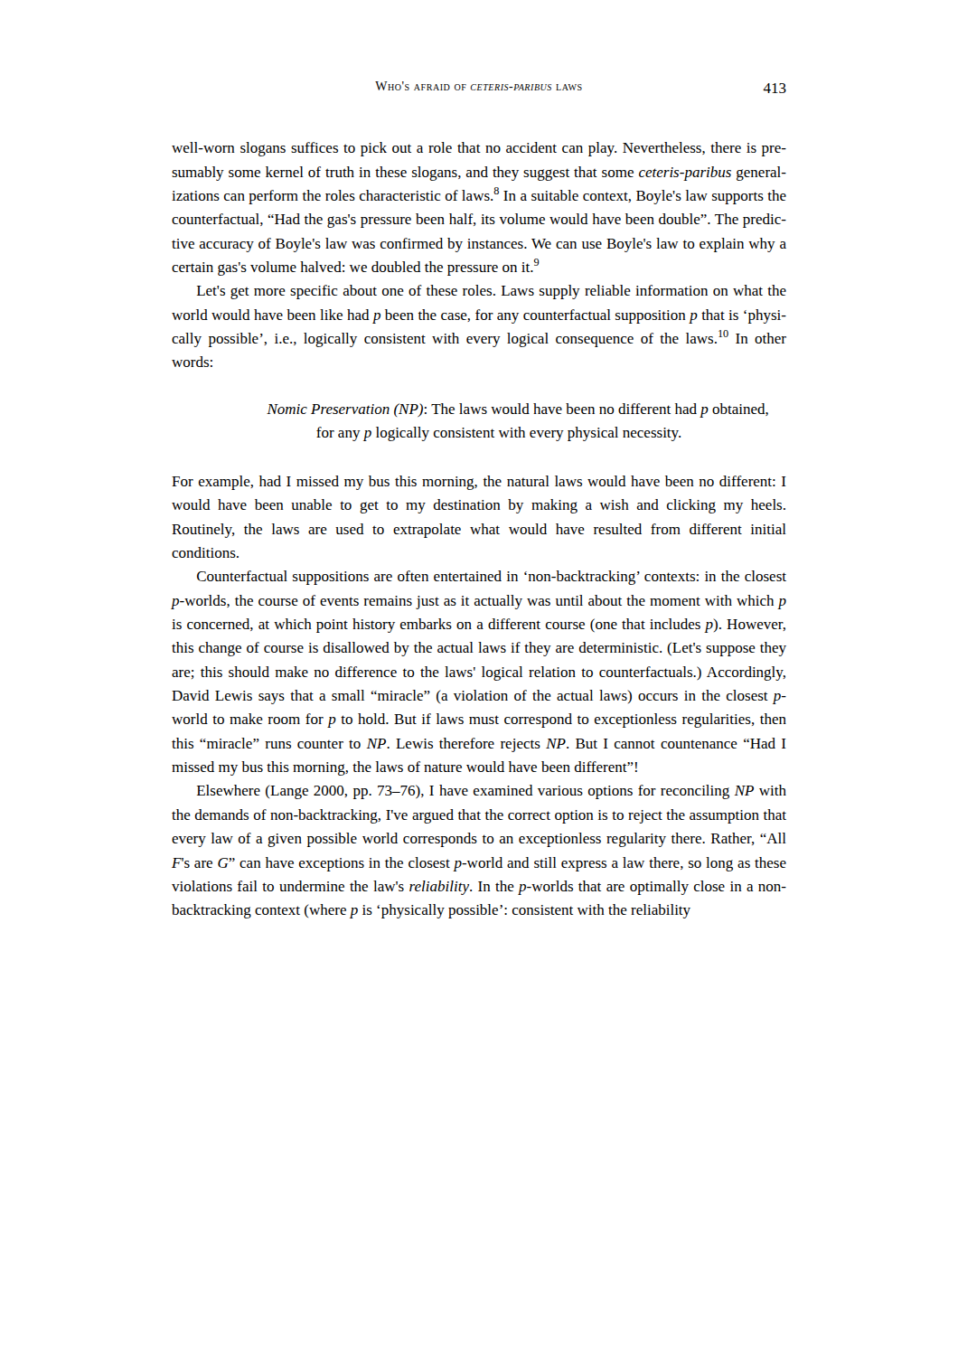Who's afraid of ceteris-paribus laws 413
well-worn slogans suffices to pick out a role that no accident can play. Nevertheless, there is presumably some kernel of truth in these slogans, and they suggest that some ceteris-paribus generalizations can perform the roles characteristic of laws.8 In a suitable context, Boyle's law supports the counterfactual, “Had the gas's pressure been half, its volume would have been double”. The predictive accuracy of Boyle's law was confirmed by instances. We can use Boyle's law to explain why a certain gas's volume halved: we doubled the pressure on it.9
Let's get more specific about one of these roles. Laws supply reliable information on what the world would have been like had p been the case, for any counterfactual supposition p that is ‘physically possible’, i.e., logically consistent with every logical consequence of the laws.10 In other words:
Nomic Preservation (NP): The laws would have been no different had p obtained, for any p logically consistent with every physical necessity.
For example, had I missed my bus this morning, the natural laws would have been no different: I would have been unable to get to my destination by making a wish and clicking my heels. Routinely, the laws are used to extrapolate what would have resulted from different initial conditions.
Counterfactual suppositions are often entertained in ‘non-backtracking’ contexts: in the closest p-worlds, the course of events remains just as it actually was until about the moment with which p is concerned, at which point history embarks on a different course (one that includes p). However, this change of course is disallowed by the actual laws if they are deterministic. (Let's suppose they are; this should make no difference to the laws' logical relation to counterfactuals.) Accordingly, David Lewis says that a small “miracle” (a violation of the actual laws) occurs in the closest p-world to make room for p to hold. But if laws must correspond to exceptionless regularities, then this “miracle” runs counter to NP. Lewis therefore rejects NP. But I cannot countenance “Had I missed my bus this morning, the laws of nature would have been different”!
Elsewhere (Lange 2000, pp. 73–76), I have examined various options for reconciling NP with the demands of non-backtracking, I've argued that the correct option is to reject the assumption that every law of a given possible world corresponds to an exceptionless regularity there. Rather, “All F's are G” can have exceptions in the closest p-world and still express a law there, so long as these violations fail to undermine the law's reliability. In the p-worlds that are optimally close in a non-backtracking context (where p is ‘physically possible’: consistent with the reliability